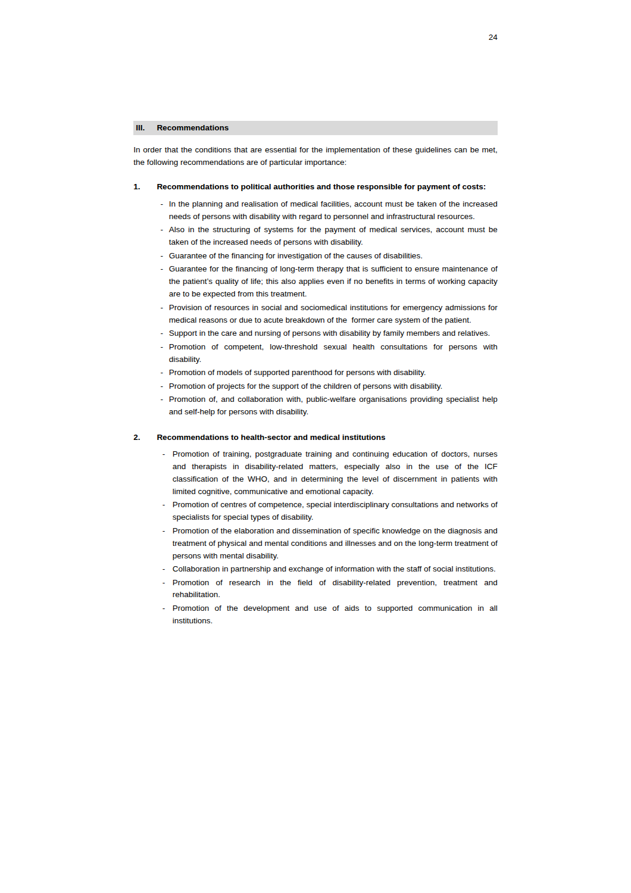24
III. Recommendations
In order that the conditions that are essential for the implementation of these guidelines can be met, the following recommendations are of particular importance:
1.
Recommendations to political authorities and those responsible for payment of costs:
In the planning and realisation of medical facilities, account must be taken of the increased needs of persons with disability with regard to personnel and infrastructural resources.
Also in the structuring of systems for the payment of medical services, account must be taken of the increased needs of persons with disability.
Guarantee of the financing for investigation of the causes of disabilities.
Guarantee for the financing of long-term therapy that is sufficient to ensure maintenance of the patient’s quality of life; this also applies even if no benefits in terms of working capacity are to be expected from this treatment.
Provision of resources in social and sociomedical institutions for emergency admissions for medical reasons or due to acute breakdown of the former care system of the patient.
Support in the care and nursing of persons with disability by family members and relatives.
Promotion of competent, low-threshold sexual health consultations for persons with disability.
Promotion of models of supported parenthood for persons with disability.
Promotion of projects for the support of the children of persons with disability.
Promotion of, and collaboration with, public-welfare organisations providing specialist help and self-help for persons with disability.
2.
Recommendations to health-sector and medical institutions
Promotion of training, postgraduate training and continuing education of doctors, nurses and therapists in disability-related matters, especially also in the use of the ICF classification of the WHO, and in determining the level of discernment in patients with limited cognitive, communicative and emotional capacity.
Promotion of centres of competence, special interdisciplinary consultations and networks of specialists for special types of disability.
Promotion of the elaboration and dissemination of specific knowledge on the diagnosis and treatment of physical and mental conditions and illnesses and on the long-term treatment of persons with mental disability.
Collaboration in partnership and exchange of information with the staff of social institutions.
Promotion of research in the field of disability-related prevention, treatment and rehabilitation.
Promotion of the development and use of aids to supported communication in all institutions.